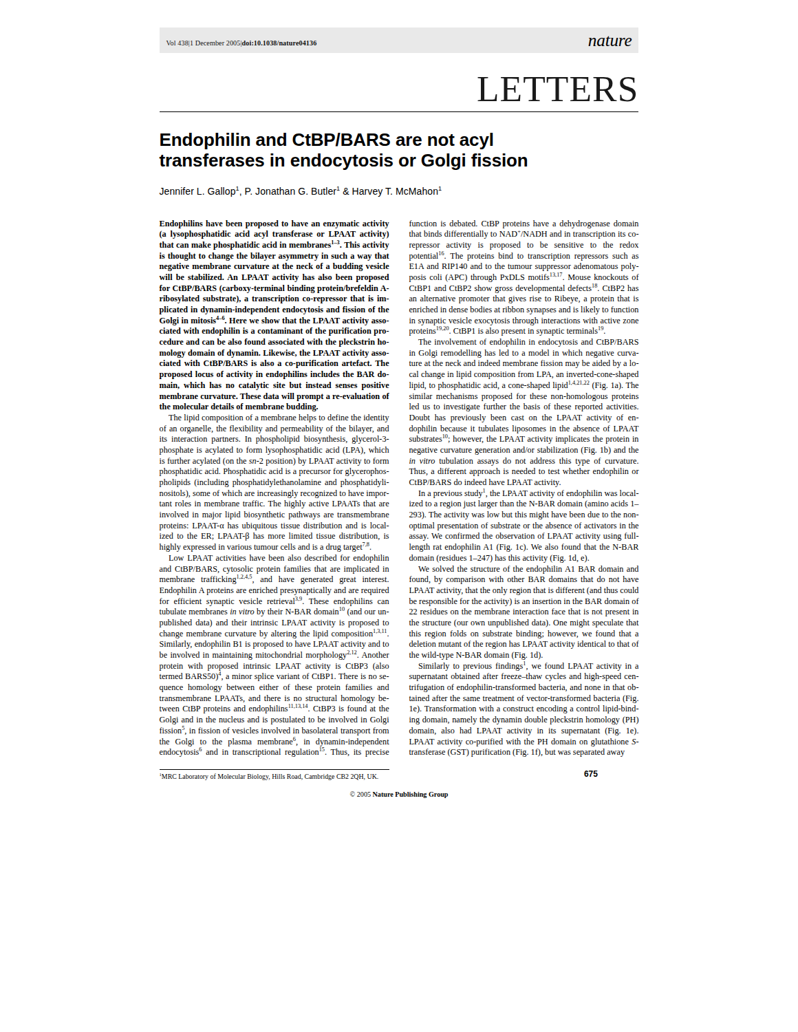Vol 438|1 December 2005|doi:10.1038/nature04136
nature
LETTERS
Endophilin and CtBP/BARS are not acyl
transferases in endocytosis or Golgi fission
Jennifer L. Gallop1, P. Jonathan G. Butler1 & Harvey T. McMahon1
Endophilins have been proposed to have an enzymatic activity (a lysophosphatidic acid acyl transferase or LPAAT activity) that can make phosphatidic acid in membranes1–3. This activity is thought to change the bilayer asymmetry in such a way that negative membrane curvature at the neck of a budding vesicle will be stabilized. An LPAAT activity has also been proposed for CtBP/BARS (carboxy-terminal binding protein/brefeldin A-ribosylated substrate), a transcription co-repressor that is implicated in dynamin-independent endocytosis and fission of the Golgi in mitosis4–6. Here we show that the LPAAT activity associated with endophilin is a contaminant of the purification procedure and can be also found associated with the pleckstrin homology domain of dynamin. Likewise, the LPAAT activity associated with CtBP/BARS is also a co-purification artefact. The proposed locus of activity in endophilins includes the BAR domain, which has no catalytic site but instead senses positive membrane curvature. These data will prompt a re-evaluation of the molecular details of membrane budding.
The lipid composition of a membrane helps to define the identity of an organelle, the flexibility and permeability of the bilayer, and its interaction partners. In phospholipid biosynthesis, glycerol-3-phosphate is acylated to form lysophosphatidic acid (LPA), which is further acylated (on the sn-2 position) by LPAAT activity to form phosphatidic acid. Phosphatidic acid is a precursor for glycerophospholipids (including phosphatidylethanolamine and phosphatidylinositols), some of which are increasingly recognized to have important roles in membrane traffic. The highly active LPAATs that are involved in major lipid biosynthetic pathways are transmembrane proteins: LPAAT-α has ubiquitous tissue distribution and is localized to the ER; LPAAT-β has more limited tissue distribution, is highly expressed in various tumour cells and is a drug target7,8.
Low LPAAT activities have been also described for endophilin and CtBP/BARS, cytosolic protein families that are implicated in membrane trafficking1,2,4,5, and have generated great interest. Endophilin A proteins are enriched presynaptically and are required for efficient synaptic vesicle retrieval3,9. These endophilins can tubulate membranes in vitro by their N-BAR domain10 (and our unpublished data) and their intrinsic LPAAT activity is proposed to change membrane curvature by altering the lipid composition1,3,11. Similarly, endophilin B1 is proposed to have LPAAT activity and to be involved in maintaining mitochondrial morphology2,12. Another protein with proposed intrinsic LPAAT activity is CtBP3 (also termed BARS50)4, a minor splice variant of CtBP1. There is no sequence homology between either of these protein families and transmembrane LPAATs, and there is no structural homology between CtBP proteins and endophilins11,13,14. CtBP3 is found at the Golgi and in the nucleus and is postulated to be involved in Golgi fission5, in fission of vesicles involved in basolateral transport from the Golgi to the plasma membrane6, in dynamin-independent endocytosis6 and in transcriptional regulation15. Thus, its precise function is debated. CtBP proteins have a dehydrogenase domain that binds differentially to NAD+/NADH and in transcription its co-repressor activity is proposed to be sensitive to the redox potential16. The proteins bind to transcription repressors such as E1A and RIP140 and to the tumour suppressor adenomatous polyposis coli (APC) through PxDLS motifs13,17. Mouse knockouts of CtBP1 and CtBP2 show gross developmental defects18. CtBP2 has an alternative promoter that gives rise to Ribeye, a protein that is enriched in dense bodies at ribbon synapses and is likely to function in synaptic vesicle exocytosis through interactions with active zone proteins19,20. CtBP1 is also present in synaptic terminals19.
The involvement of endophilin in endocytosis and CtBP/BARS in Golgi remodelling has led to a model in which negative curvature at the neck and indeed membrane fission may be aided by a local change in lipid composition from LPA, an inverted-cone-shaped lipid, to phosphatidic acid, a cone-shaped lipid1,4,21,22 (Fig. 1a). The similar mechanisms proposed for these non-homologous proteins led us to investigate further the basis of these reported activities. Doubt has previously been cast on the LPAAT activity of endophilin because it tubulates liposomes in the absence of LPAAT substrates10; however, the LPAAT activity implicates the protein in negative curvature generation and/or stabilization (Fig. 1b) and the in vitro tubulation assays do not address this type of curvature. Thus, a different approach is needed to test whether endophilin or CtBP/BARS do indeed have LPAAT activity.
In a previous study1, the LPAAT activity of endophilin was localized to a region just larger than the N-BAR domain (amino acids 1–293). The activity was low but this might have been due to the non-optimal presentation of substrate or the absence of activators in the assay. We confirmed the observation of LPAAT activity using full-length rat endophilin A1 (Fig. 1c). We also found that the N-BAR domain (residues 1–247) has this activity (Fig. 1d, e).
We solved the structure of the endophilin A1 BAR domain and found, by comparison with other BAR domains that do not have LPAAT activity, that the only region that is different (and thus could be responsible for the activity) is an insertion in the BAR domain of 22 residues on the membrane interaction face that is not present in the structure (our own unpublished data). One might speculate that this region folds on substrate binding; however, we found that a deletion mutant of the region has LPAAT activity identical to that of the wild-type N-BAR domain (Fig. 1d).
Similarly to previous findings1, we found LPAAT activity in a supernatant obtained after freeze–thaw cycles and high-speed centrifugation of endophilin-transformed bacteria, and none in that obtained after the same treatment of vector-transformed bacteria (Fig. 1e). Transformation with a construct encoding a control lipid-binding domain, namely the dynamin double pleckstrin homology (PH) domain, also had LPAAT activity in its supernatant (Fig. 1e). LPAAT activity co-purified with the PH domain on glutathione S-transferase (GST) purification (Fig. 1f), but was separated away
1MRC Laboratory of Molecular Biology, Hills Road, Cambridge CB2 2QH, UK.
© 2005 Nature Publishing Group
675